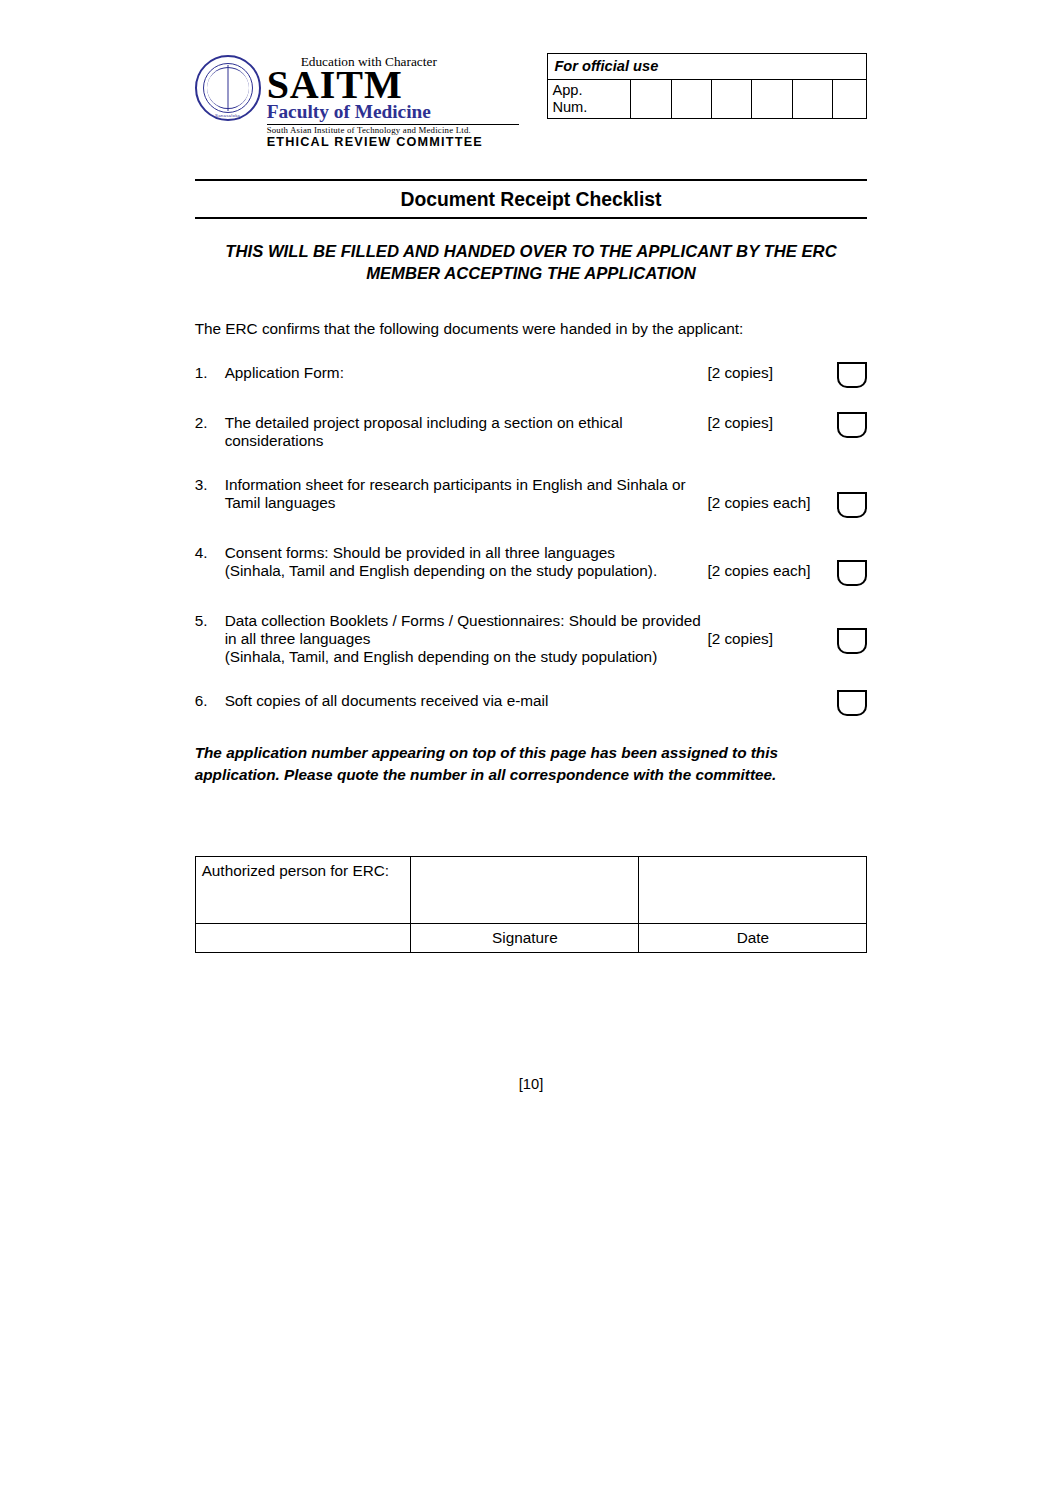Sanasaloka
Education with Character
SAITM
Faculty of Medicine
South Asian Institute of Technology and Medicine Ltd.
ETHICAL REVIEW COMMITTEE
For official use
| App. Num. | | | | | | |
Document Receipt Checklist
THIS WILL BE FILLED AND HANDED OVER TO THE APPLICANT BY THE ERC MEMBER ACCEPTING THE APPLICATION
The ERC confirms that the following documents were handed in by the applicant:
1. Application Form: [2 copies]
2. The detailed project proposal including a section on ethical considerations [2 copies]
3. Information sheet for research participants in English and Sinhala or Tamil languages [2 copies each]
4. Consent forms: Should be provided in all three languages
(Sinhala, Tamil and English depending on the study population). [2 copies each]
5. Data collection Booklets / Forms / Questionnaires: Should be provided in all three languages
(Sinhala, Tamil, and English depending on the study population) [2 copies]
6. Soft copies of all documents received via e-mail
The application number appearing on top of this page has been assigned to this application. Please quote the number in all correspondence with the committee.
| Authorized person for ERC: | | |
| | Signature | Date |
[10]